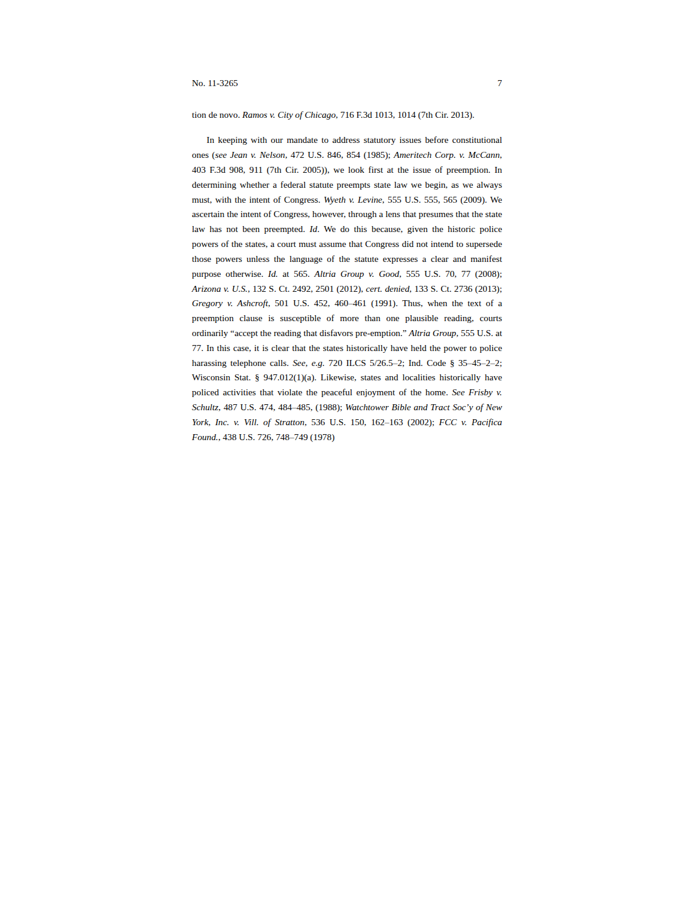No. 11-3265 7
tion de novo. Ramos v. City of Chicago, 716 F.3d 1013, 1014 (7th Cir. 2013).
In keeping with our mandate to address statutory issues before constitutional ones (see Jean v. Nelson, 472 U.S. 846, 854 (1985); Ameritech Corp. v. McCann, 403 F.3d 908, 911 (7th Cir. 2005)), we look first at the issue of preemption. In determining whether a federal statute preempts state law we begin, as we always must, with the intent of Congress. Wyeth v. Levine, 555 U.S. 555, 565 (2009). We ascertain the intent of Congress, however, through a lens that presumes that the state law has not been preempted. Id. We do this because, given the historic police powers of the states, a court must assume that Congress did not intend to supersede those powers unless the language of the statute expresses a clear and manifest purpose otherwise. Id. at 565. Altria Group v. Good, 555 U.S. 70, 77 (2008); Arizona v. U.S., 132 S. Ct. 2492, 2501 (2012), cert. denied, 133 S. Ct. 2736 (2013); Gregory v. Ashcroft, 501 U.S. 452, 460–461 (1991). Thus, when the text of a preemption clause is susceptible of more than one plausible reading, courts ordinarily “accept the reading that disfavors pre-emption.” Altria Group, 555 U.S. at 77. In this case, it is clear that the states historically have held the power to police harassing telephone calls. See, e.g. 720 ILCS 5/26.5–2; Ind. Code § 35–45–2–2; Wisconsin Stat. § 947.012(1)(a). Likewise, states and localities historically have policed activities that violate the peaceful enjoyment of the home. See Frisby v. Schultz, 487 U.S. 474, 484–485, (1988); Watchtower Bible and Tract Soc’y of New York, Inc. v. Vill. of Stratton, 536 U.S. 150, 162–163 (2002); FCC v. Pacifica Found., 438 U.S. 726, 748–749 (1978)